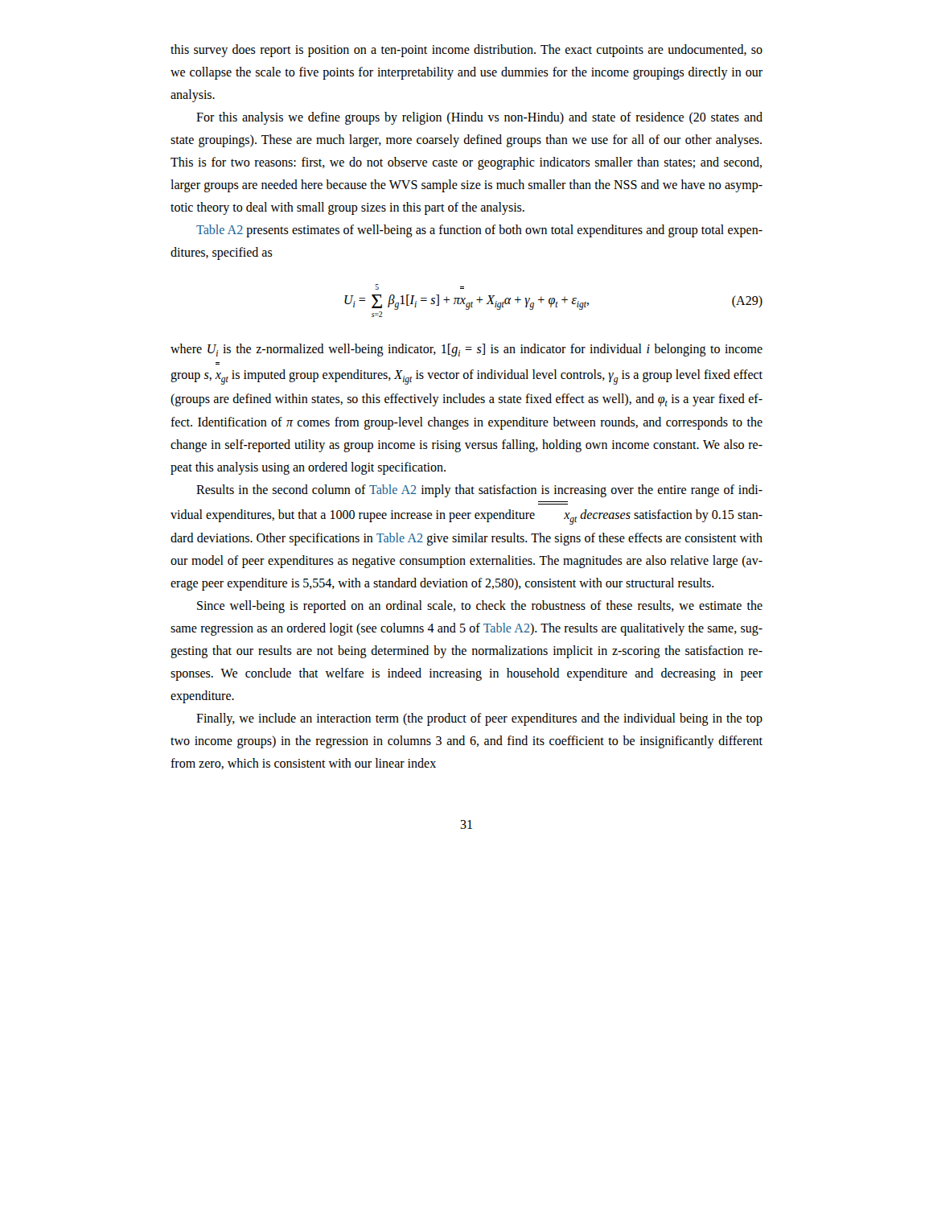this survey does report is position on a ten-point income distribution. The exact cutpoints are undocumented, so we collapse the scale to five points for interpretability and use dummies for the income groupings directly in our analysis.
For this analysis we define groups by religion (Hindu vs non-Hindu) and state of residence (20 states and state groupings). These are much larger, more coarsely defined groups than we use for all of our other analyses. This is for two reasons: first, we do not observe caste or geographic indicators smaller than states; and second, larger groups are needed here because the WVS sample size is much smaller than the NSS and we have no asymptotic theory to deal with small group sizes in this part of the analysis.
Table A2 presents estimates of well-being as a function of both own total expenditures and group total expenditures, specified as
Ui = 5 Σs=2 βg1[Ii = s] + πxgt + Xigtα + γg + φt + εigt, (A29)
where Ui is the z-normalized well-being indicator, 1[gi = s] is an indicator for individual i belonging to income group s, xgt is imputed group expenditures, Xigt is vector of individual level controls, γg is a group level fixed effect (groups are defined within states, so this effectively includes a state fixed effect as well), and φt is a year fixed effect. Identification of π comes from group-level changes in expenditure between rounds, and corresponds to the change in self-reported utility as group income is rising versus falling, holding own income constant. We also repeat this analysis using an ordered logit specification.
Results in the second column of Table A2 imply that satisfaction is increasing over the entire range of individual expenditures, but that a 1000 rupee increase in peer expenditure xgt decreases satisfaction by 0.15 standard deviations. Other specifications in Table A2 give similar results. The signs of these effects are consistent with our model of peer expenditures as negative consumption externalities. The magnitudes are also relative large (average peer expenditure is 5,554, with a standard deviation of 2,580), consistent with our structural results.
Since well-being is reported on an ordinal scale, to check the robustness of these results, we estimate the same regression as an ordered logit (see columns 4 and 5 of Table A2). The results are qualitatively the same, suggesting that our results are not being determined by the normalizations implicit in z-scoring the satisfaction responses. We conclude that welfare is indeed increasing in household expenditure and decreasing in peer expenditure.
Finally, we include an interaction term (the product of peer expenditures and the individual being in the top two income groups) in the regression in columns 3 and 6, and find its coefficient to be insignificantly different from zero, which is consistent with our linear index
31